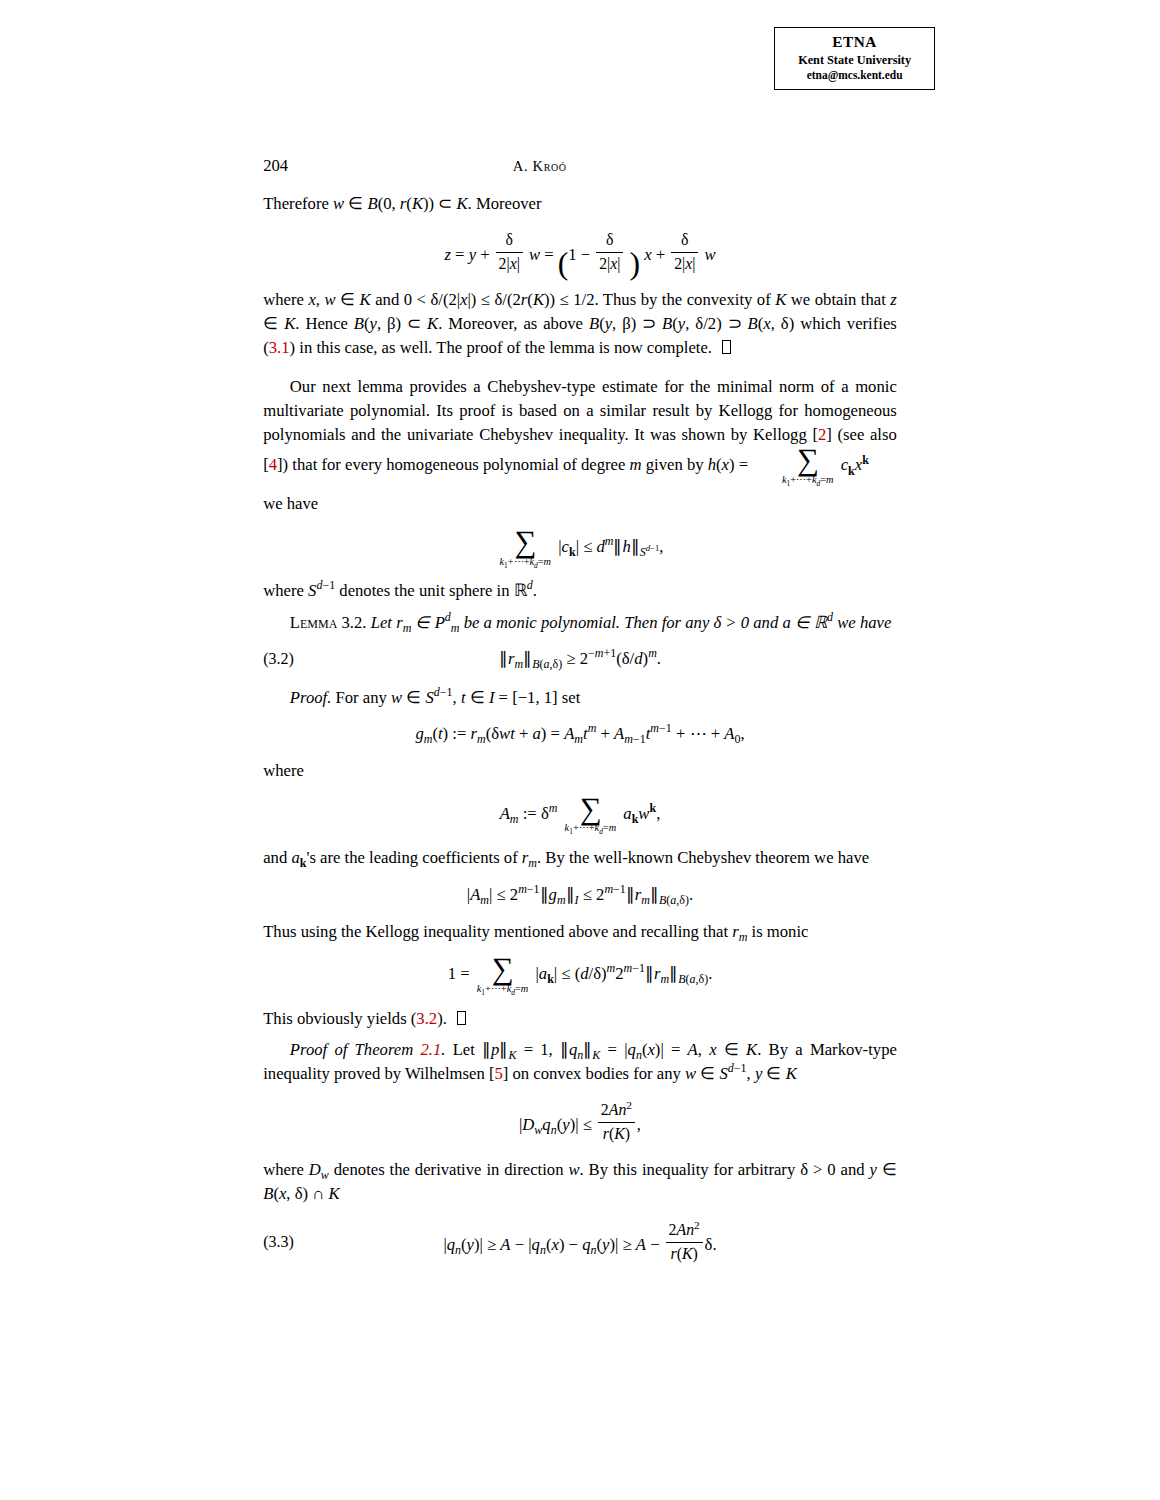ETNA
Kent State University
etna@mcs.kent.edu
204 A. Kroó
Therefore w ∈ B(0, r(K)) ⊂ K. Moreover
z = y + δ 2|x| w = (1 − δ 2|x| ) x + δ 2|x| w
where x, w ∈ K and 0 < δ/(2|x|) ≤ δ/(2r(K)) ≤ 1/2. Thus by the convexity of K we obtain that z ∈ K. Hence B(y, β) ⊂ K. Moreover, as above B(y, β) ⊃ B(y, δ/2) ⊃ B(x, δ) which verifies (3.1) in this case, as well. The proof of the lemma is now complete.
Our next lemma provides a Chebyshev-type estimate for the minimal norm of a monic multivariate polynomial. Its proof is based on a similar result by Kellogg for homogeneous polynomials and the univariate Chebyshev inequality. It was shown by Kellogg [2] (see also [4]) that for every homogeneous polynomial of degree m given by h(x) = ∑k1+⋯+kd=m ckxk
we have
∑k1+⋯+kd=m |ck| ≤ dm∥h∥Sd−1,
where Sd−1 denotes the unit sphere in ℝd.
Lemma 3.2. Let rm ∈ Pdm be a monic polynomial. Then for any δ > 0 and a ∈ ℝd we have
(3.2) ∥rm∥B(a,δ) ≥ 2−m+1(δ/d)m.
Proof. For any w ∈ Sd−1, t ∈ I = [−1, 1] set
gm(t) := rm(δwt + a) = Amtm + Am−1tm−1 + ⋯ + A0,
where
Am := δm ∑k1+⋯+kd=m akwk,
and ak's are the leading coefficients of rm. By the well-known Chebyshev theorem we have
|Am| ≤ 2m−1∥gm∥I ≤ 2m−1∥rm∥B(a,δ).
Thus using the Kellogg inequality mentioned above and recalling that rm is monic
1 = ∑k1+⋯+kd=m |ak| ≤ (d/δ)m2m−1∥rm∥B(a,δ).
This obviously yields (3.2).
Proof of Theorem 2.1. Let ∥p∥K = 1, ∥qn∥K = |qn(x)| = A, x ∈ K. By a Markov-type inequality proved by Wilhelmsen [5] on convex bodies for any w ∈ Sd−1, y ∈ K
|Dwqn(y)| ≤ 2An2 r(K),
where Dw denotes the derivative in direction w. By this inequality for arbitrary δ > 0 and y ∈ B(x, δ) ∩ K
(3.3) |qn(y)| ≥ A − |qn(x) − qn(y)| ≥ A − 2An2 r(K) δ.